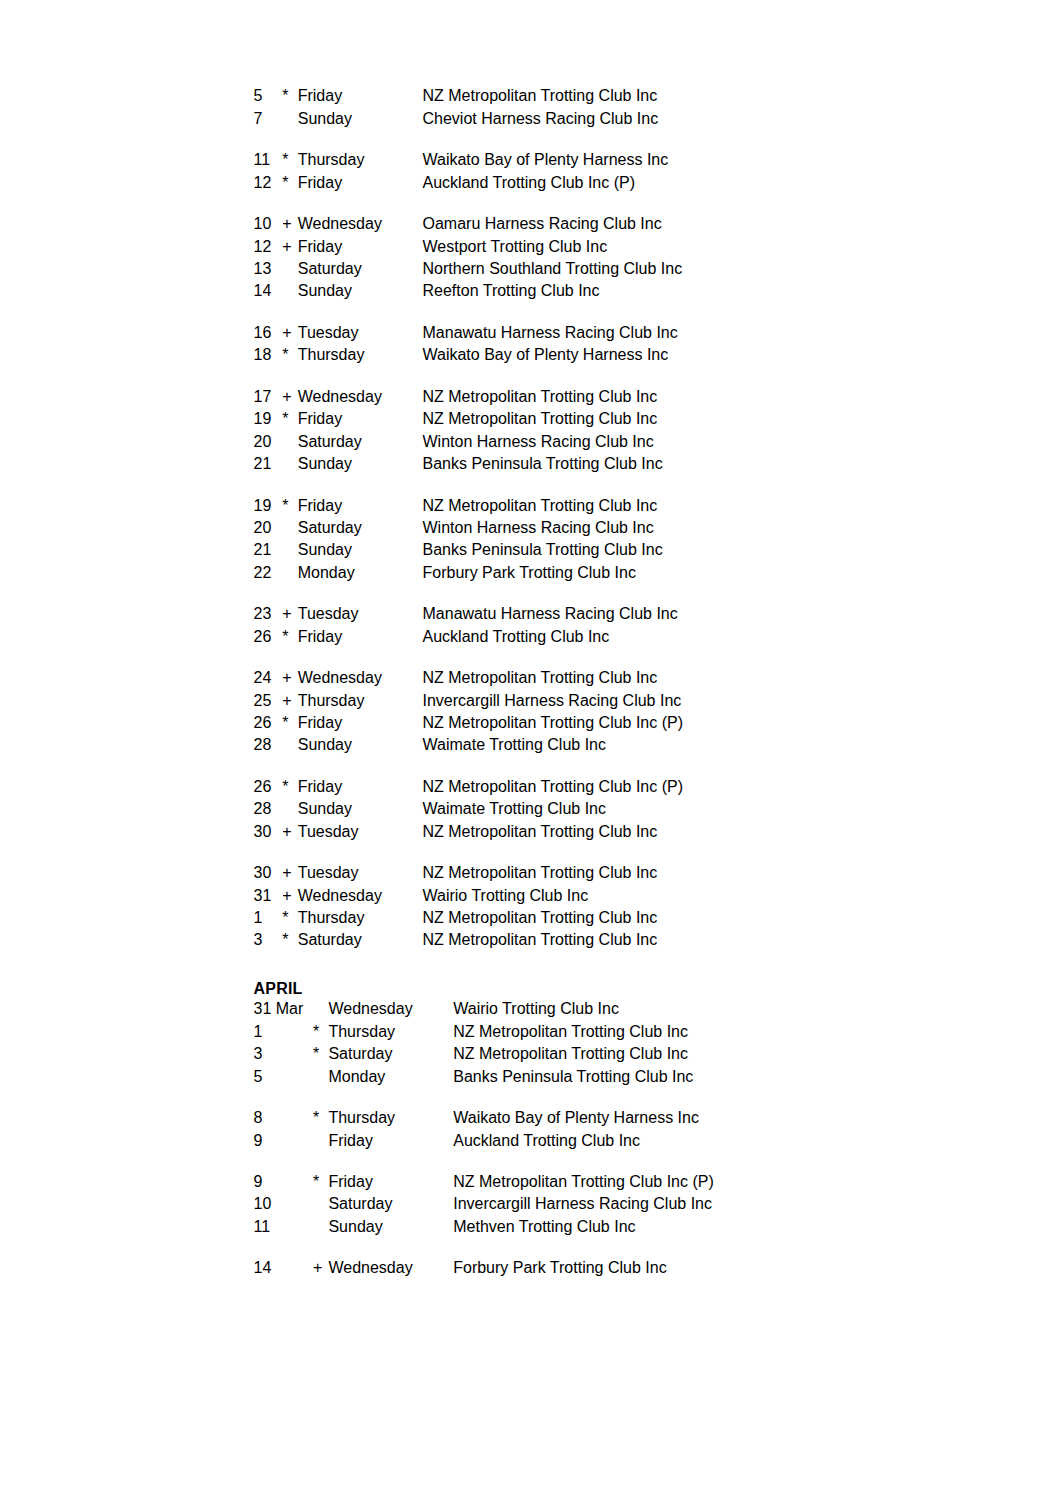| 5 | * | Friday | NZ Metropolitan Trotting Club Inc |
| 7 | | Sunday | Cheviot Harness Racing Club Inc |
| 11 | * | Thursday | Waikato Bay of Plenty Harness Inc |
| 12 | * | Friday | Auckland Trotting Club Inc (P) |
| 10 | + | Wednesday | Oamaru Harness Racing Club Inc |
| 12 | + | Friday | Westport Trotting Club Inc |
| 13 | | Saturday | Northern Southland Trotting Club Inc |
| 14 | | Sunday | Reefton Trotting Club Inc |
| 16 | + | Tuesday | Manawatu Harness Racing Club Inc |
| 18 | * | Thursday | Waikato Bay of Plenty Harness Inc |
| 17 | + | Wednesday | NZ Metropolitan Trotting Club Inc |
| 19 | * | Friday | NZ Metropolitan Trotting Club Inc |
| 20 | | Saturday | Winton Harness Racing Club Inc |
| 21 | | Sunday | Banks Peninsula Trotting Club Inc |
| 19 | * | Friday | NZ Metropolitan Trotting Club Inc |
| 20 | | Saturday | Winton Harness Racing Club Inc |
| 21 | | Sunday | Banks Peninsula Trotting Club Inc |
| 22 | | Monday | Forbury Park Trotting Club Inc |
| 23 | + | Tuesday | Manawatu Harness Racing Club Inc |
| 26 | * | Friday | Auckland Trotting Club Inc |
| 24 | + | Wednesday | NZ Metropolitan Trotting Club Inc |
| 25 | + | Thursday | Invercargill Harness Racing Club Inc |
| 26 | * | Friday | NZ Metropolitan Trotting Club Inc (P) |
| 28 | | Sunday | Waimate Trotting Club Inc |
| 26 | * | Friday | NZ Metropolitan Trotting Club Inc (P) |
| 28 | | Sunday | Waimate Trotting Club Inc |
| 30 | + | Tuesday | NZ Metropolitan Trotting Club Inc |
| 30 | + | Tuesday | NZ Metropolitan Trotting Club Inc |
| 31 | + | Wednesday | Wairio Trotting Club Inc |
| 1 | * | Thursday | NZ Metropolitan Trotting Club Inc |
| 3 | * | Saturday | NZ Metropolitan Trotting Club Inc |
APRIL
| 31 Mar | | Wednesday | Wairio Trotting Club Inc |
| 1 | * | Thursday | NZ Metropolitan Trotting Club Inc |
| 3 | * | Saturday | NZ Metropolitan Trotting Club Inc |
| 5 | | Monday | Banks Peninsula Trotting Club Inc |
| 8 | * | Thursday | Waikato Bay of Plenty Harness Inc |
| 9 | | Friday | Auckland Trotting Club Inc |
| 9 | * | Friday | NZ Metropolitan Trotting Club Inc (P) |
| 10 | | Saturday | Invercargill Harness Racing Club Inc |
| 11 | | Sunday | Methven Trotting Club Inc |
| 14 | + | Wednesday | Forbury Park Trotting Club Inc |